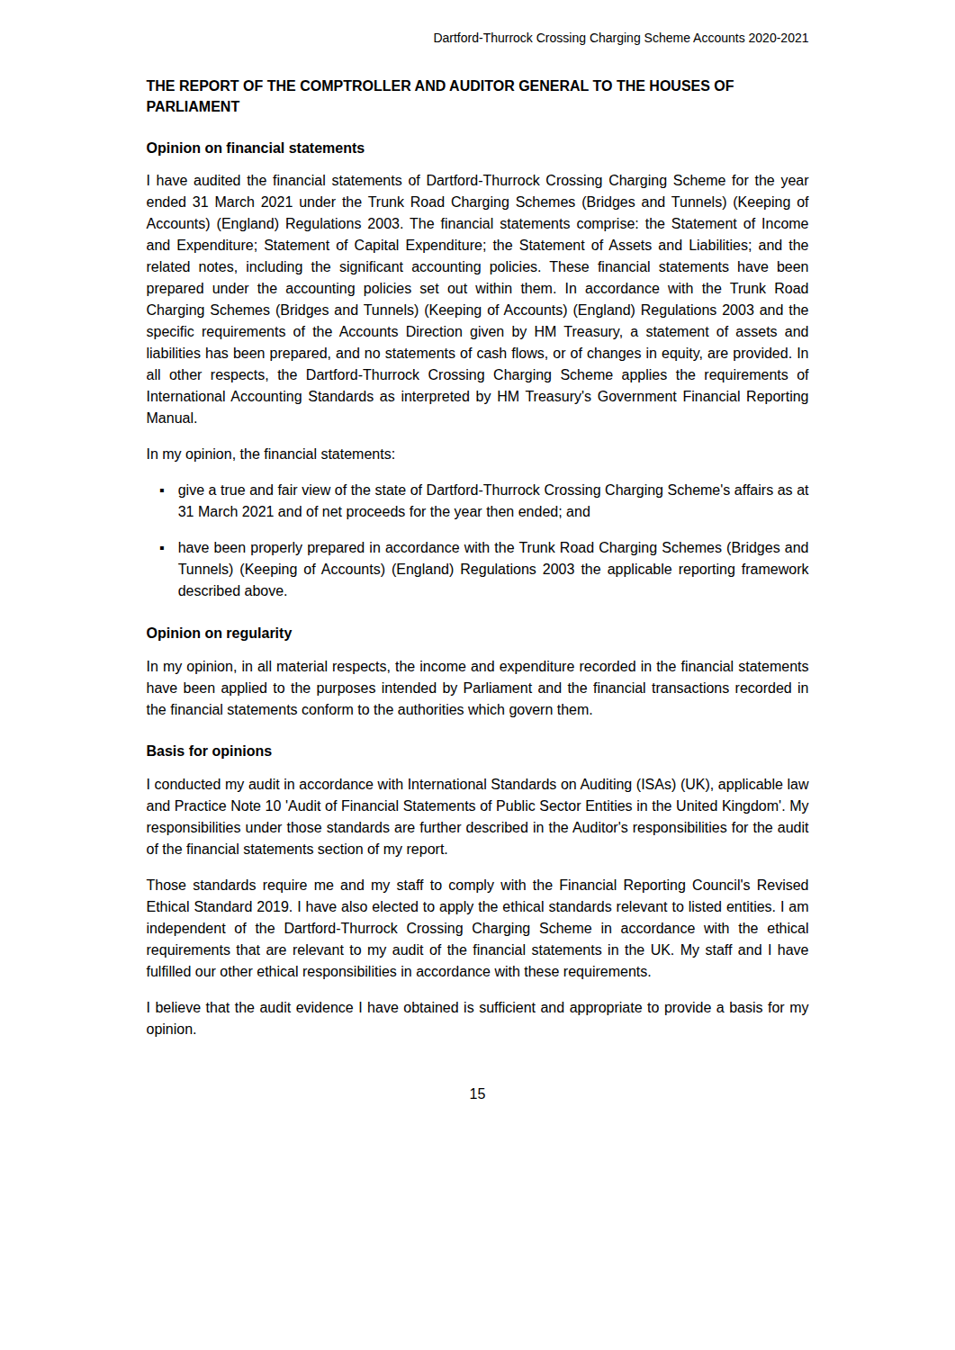Dartford-Thurrock Crossing Charging Scheme Accounts 2020-2021
The Report of the Comptroller and Auditor General to the Houses of Parliament
Opinion on financial statements
I have audited the financial statements of Dartford-Thurrock Crossing Charging Scheme for the year ended 31 March 2021 under the Trunk Road Charging Schemes (Bridges and Tunnels) (Keeping of Accounts) (England) Regulations 2003. The financial statements comprise: the Statement of Income and Expenditure; Statement of Capital Expenditure; the Statement of Assets and Liabilities; and the related notes, including the significant accounting policies. These financial statements have been prepared under the accounting policies set out within them. In accordance with the Trunk Road Charging Schemes (Bridges and Tunnels) (Keeping of Accounts) (England) Regulations 2003 and the specific requirements of the Accounts Direction given by HM Treasury, a statement of assets and liabilities has been prepared, and no statements of cash flows, or of changes in equity, are provided. In all other respects, the Dartford-Thurrock Crossing Charging Scheme applies the requirements of International Accounting Standards as interpreted by HM Treasury's Government Financial Reporting Manual.
In my opinion, the financial statements:
give a true and fair view of the state of Dartford-Thurrock Crossing Charging Scheme's affairs as at 31 March 2021 and of net proceeds for the year then ended; and
have been properly prepared in accordance with the Trunk Road Charging Schemes (Bridges and Tunnels) (Keeping of Accounts) (England) Regulations 2003 the applicable reporting framework described above.
Opinion on regularity
In my opinion, in all material respects, the income and expenditure recorded in the financial statements have been applied to the purposes intended by Parliament and the financial transactions recorded in the financial statements conform to the authorities which govern them.
Basis for opinions
I conducted my audit in accordance with International Standards on Auditing (ISAs) (UK), applicable law and Practice Note 10 'Audit of Financial Statements of Public Sector Entities in the United Kingdom'. My responsibilities under those standards are further described in the Auditor's responsibilities for the audit of the financial statements section of my report.
Those standards require me and my staff to comply with the Financial Reporting Council's Revised Ethical Standard 2019. I have also elected to apply the ethical standards relevant to listed entities. I am independent of the Dartford-Thurrock Crossing Charging Scheme in accordance with the ethical requirements that are relevant to my audit of the financial statements in the UK. My staff and I have fulfilled our other ethical responsibilities in accordance with these requirements.
I believe that the audit evidence I have obtained is sufficient and appropriate to provide a basis for my opinion.
15